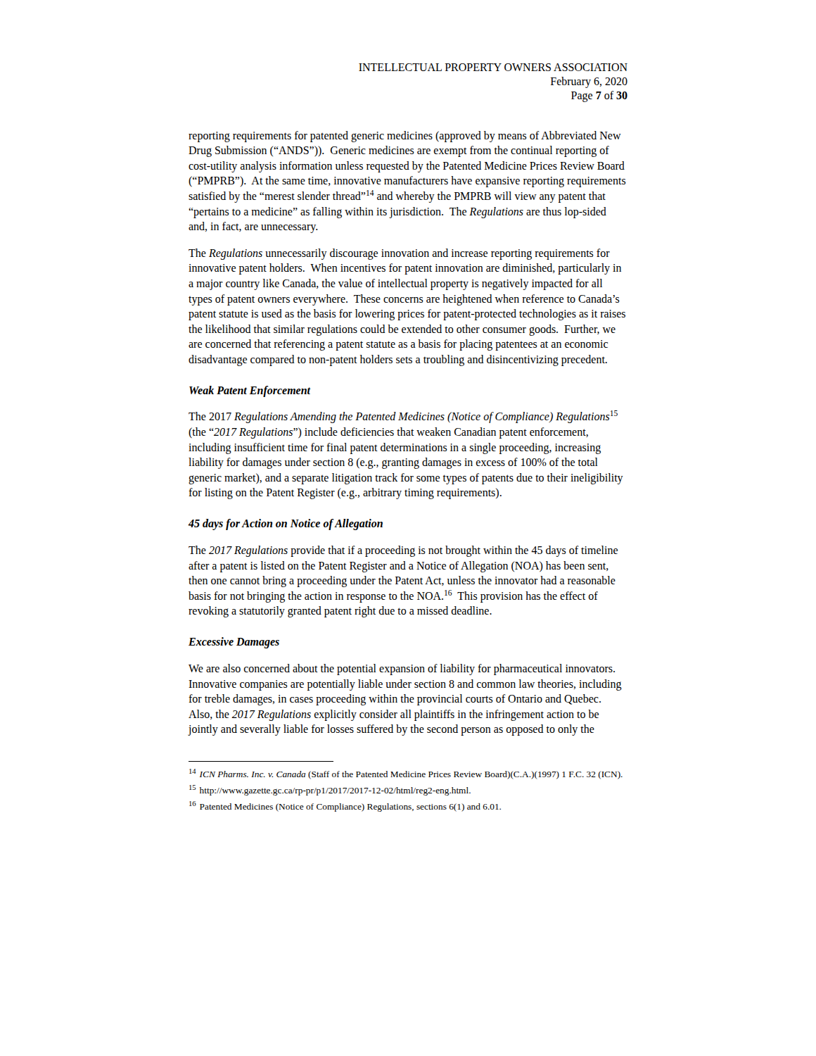INTELLECTUAL PROPERTY OWNERS ASSOCIATION
February 6, 2020
Page 7 of 30
reporting requirements for patented generic medicines (approved by means of Abbreviated New Drug Submission (“ANDS”)). Generic medicines are exempt from the continual reporting of cost-utility analysis information unless requested by the Patented Medicine Prices Review Board (“PMPRB”). At the same time, innovative manufacturers have expansive reporting requirements satisfied by the “merest slender thread”14 and whereby the PMPRB will view any patent that “pertains to a medicine” as falling within its jurisdiction. The Regulations are thus lop-sided and, in fact, are unnecessary.
The Regulations unnecessarily discourage innovation and increase reporting requirements for innovative patent holders. When incentives for patent innovation are diminished, particularly in a major country like Canada, the value of intellectual property is negatively impacted for all types of patent owners everywhere. These concerns are heightened when reference to Canada’s patent statute is used as the basis for lowering prices for patent-protected technologies as it raises the likelihood that similar regulations could be extended to other consumer goods. Further, we are concerned that referencing a patent statute as a basis for placing patentees at an economic disadvantage compared to non-patent holders sets a troubling and disincentivizing precedent.
Weak Patent Enforcement
The 2017 Regulations Amending the Patented Medicines (Notice of Compliance) Regulations15 (the “2017 Regulations”) include deficiencies that weaken Canadian patent enforcement, including insufficient time for final patent determinations in a single proceeding, increasing liability for damages under section 8 (e.g., granting damages in excess of 100% of the total generic market), and a separate litigation track for some types of patents due to their ineligibility for listing on the Patent Register (e.g., arbitrary timing requirements).
45 days for Action on Notice of Allegation
The 2017 Regulations provide that if a proceeding is not brought within the 45 days of timeline after a patent is listed on the Patent Register and a Notice of Allegation (NOA) has been sent, then one cannot bring a proceeding under the Patent Act, unless the innovator had a reasonable basis for not bringing the action in response to the NOA.16 This provision has the effect of revoking a statutorily granted patent right due to a missed deadline.
Excessive Damages
We are also concerned about the potential expansion of liability for pharmaceutical innovators. Innovative companies are potentially liable under section 8 and common law theories, including for treble damages, in cases proceeding within the provincial courts of Ontario and Quebec. Also, the 2017 Regulations explicitly consider all plaintiffs in the infringement action to be jointly and severally liable for losses suffered by the second person as opposed to only the
14 ICN Pharms. Inc. v. Canada (Staff of the Patented Medicine Prices Review Board)(C.A.)(1997) 1 F.C. 32 (ICN).
15 http://www.gazette.gc.ca/rp-pr/p1/2017/2017-12-02/html/reg2-eng.html.
16 Patented Medicines (Notice of Compliance) Regulations, sections 6(1) and 6.01.